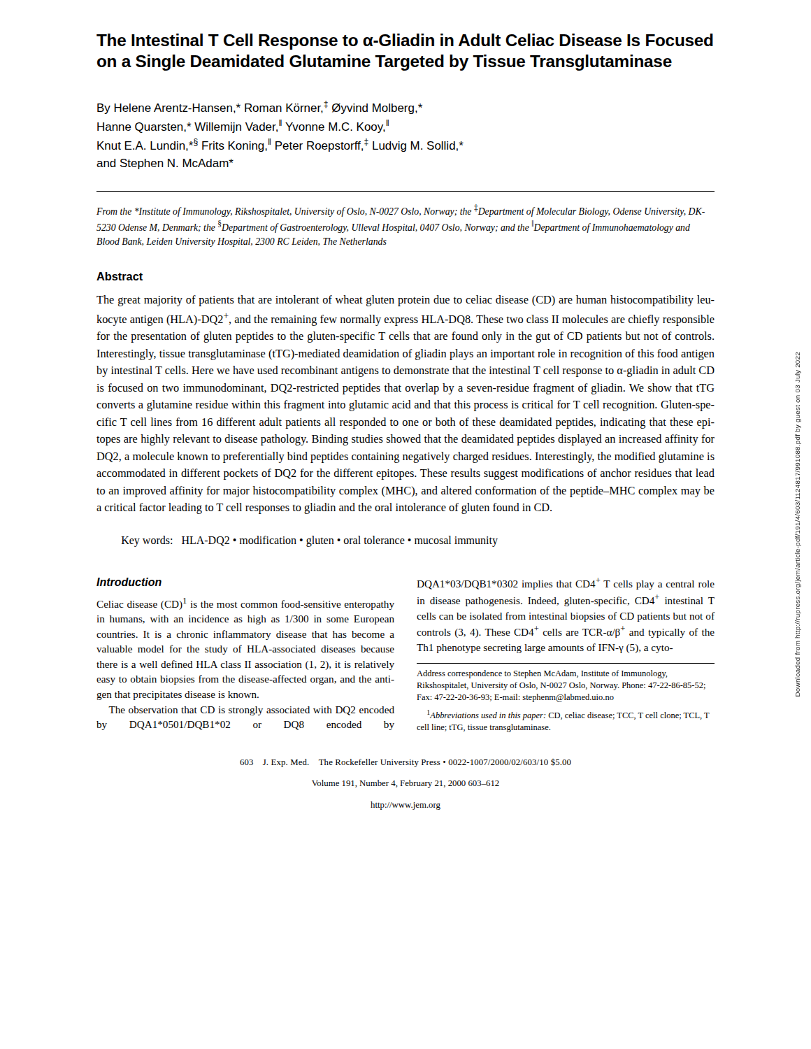Downloaded from http://rupress.org/jem/article-pdf/191/4/603/1124817/991088.pdf by guest on 03 July 2022
The Intestinal T Cell Response to α-Gliadin in Adult Celiac Disease Is Focused on a Single Deamidated Glutamine Targeted by Tissue Transglutaminase
By Helene Arentz-Hansen,* Roman Körner,‡ Øyvind Molberg,*
Hanne Quarsten,* Willemijn Vader,‖ Yvonne M.C. Kooy,‖
Knut E.A. Lundin,*§ Frits Koning,‖ Peter Roepstorff,‡ Ludvig M. Sollid,*
and Stephen N. McAdam*
From the *Institute of Immunology, Rikshospitalet, University of Oslo, N-0027 Oslo, Norway; the ‡Department of Molecular Biology, Odense University, DK-5230 Odense M, Denmark; the §Department of Gastroenterology, Ulleval Hospital, 0407 Oslo, Norway; and the ‖Department of Immunohaematology and Blood Bank, Leiden University Hospital, 2300 RC Leiden, The Netherlands
Abstract
The great majority of patients that are intolerant of wheat gluten protein due to celiac disease (CD) are human histocompatibility leukocyte antigen (HLA)-DQ2+, and the remaining few normally express HLA-DQ8. These two class II molecules are chiefly responsible for the presentation of gluten peptides to the gluten-specific T cells that are found only in the gut of CD patients but not of controls. Interestingly, tissue transglutaminase (tTG)-mediated deamidation of gliadin plays an important role in recognition of this food antigen by intestinal T cells. Here we have used recombinant antigens to demonstrate that the intestinal T cell response to α-gliadin in adult CD is focused on two immunodominant, DQ2-restricted peptides that overlap by a seven-residue fragment of gliadin. We show that tTG converts a glutamine residue within this fragment into glutamic acid and that this process is critical for T cell recognition. Gluten-specific T cell lines from 16 different adult patients all responded to one or both of these deamidated peptides, indicating that these epitopes are highly relevant to disease pathology. Binding studies showed that the deamidated peptides displayed an increased affinity for DQ2, a molecule known to preferentially bind peptides containing negatively charged residues. Interestingly, the modified glutamine is accommodated in different pockets of DQ2 for the different epitopes. These results suggest modifications of anchor residues that lead to an improved affinity for major histocompatibility complex (MHC), and altered conformation of the peptide–MHC complex may be a critical factor leading to T cell responses to gliadin and the oral intolerance of gluten found in CD.
Key words: HLA-DQ2 • modification • gluten • oral tolerance • mucosal immunity
Introduction
Celiac disease (CD)1 is the most common food-sensitive enteropathy in humans, with an incidence as high as 1/300 in some European countries. It is a chronic inflammatory disease that has become a valuable model for the study of HLA-associated diseases because there is a well defined HLA class II association (1, 2), it is relatively easy to obtain biopsies from the disease-affected organ, and the antigen that precipitates disease is known.
The observation that CD is strongly associated with DQ2 encoded by DQA1*0501/DQB1*02 or DQ8 encoded by DQA1*03/DQB1*0302 implies that CD4+ T cells play a central role in disease pathogenesis. Indeed, gluten-specific, CD4+ intestinal T cells can be isolated from intestinal biopsies of CD patients but not of controls (3, 4). These CD4+ cells are TCR-α/β+ and typically of the Th1 phenotype secreting large amounts of IFN-γ (5), a cyto-
Address correspondence to Stephen McAdam, Institute of Immunology, Rikshospitalet, University of Oslo, N-0027 Oslo, Norway. Phone: 47-22-86-85-52; Fax: 47-22-20-36-93; E-mail: stephenm@labmed.uio.no
1Abbreviations used in this paper: CD, celiac disease; TCC, T cell clone; TCL, T cell line; tTG, tissue transglutaminase.
603 J. Exp. Med. The Rockefeller University Press • 0022-1007/2000/02/603/10 $5.00
Volume 191, Number 4, February 21, 2000 603–612
http://www.jem.org